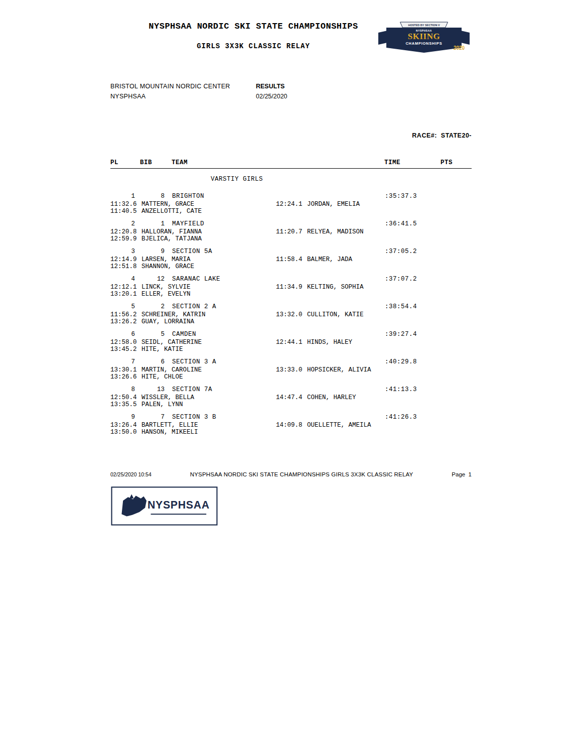HOSTED BY SECTION V NYSPHSAA SKIING CHAMPIONSHIPS 2020
NYSPHSAA NORDIC SKI STATE CHAMPIONSHIPS
GIRLS 3X3K CLASSIC RELAY
| BRISTOL MOUNTAIN NORDIC CENTER | RESULTS |
| NYSPHSAA | 02/25/2020 |
RACE#: STATE20-
| PL | BIB | TEAM | TIME | PTS |
| --- | --- | --- | --- | --- |
| VARSTIY GIRLS |
| 1 | 8 | BRIGHTON | :35:37.3 | |
| 11:32.6 MATTERN, GRACE 12:24.1 JORDAN, EMELIA 11:40.5 ANZELLOTTI, CATE |
| 2 | 1 | MAYFIELD | :36:41.5 | |
| 12:20.8 HALLORAN, FIANNA 11:20.7 RELYEA, MADISON 12:59.9 BJELICA, TATJANA |
| 3 | 9 | SECTION 5A | :37:05.2 | |
| 12:14.9 LARSEN, MARIA 11:58.4 BALMER, JADA 12:51.8 SHANNON, GRACE |
| 4 | 12 | SARANAC LAKE | :37:07.2 | |
| 12:12.1 LINCK, SYLVIE 11:34.9 KELTING, SOPHIA 13:20.1 ELLER, EVELYN |
| 5 | 2 | SECTION 2 A | :38:54.4 | |
| 11:56.2 SCHREINER, KATRIN 13:32.0 CULLITON, KATIE 13:26.2 GUAY, LORRAINA |
| 6 | 5 | CAMDEN | :39:27.4 | |
| 12:58.0 SEIDL, CATHERINE 12:44.1 HINDS, HALEY 13:45.2 HITE, KATIE |
| 7 | 6 | SECTION 3 A | :40:29.8 | |
| 13:30.1 MARTIN, CAROLINE 13:33.0 HOPSICKER, ALIVIA 13:26.6 HITE, CHLOE |
| 8 | 13 | SECTION 7A | :41:13.3 | |
| 12:50.4 WISSLER, BELLA 14:47.4 COHEN, HARLEY 13:35.5 PALEN, LYNN |
| 9 | 7 | SECTION 3 B | :41:26.3 | |
| 13:26.4 BARTLETT, ELLIE 14:09.8 OUELLETTE, AMEILA 13:50.0 HANSON, MIKEELI |
02/25/2020 10:54 NYSPHSAA NORDIC SKI STATE CHAMPIONSHIPS GIRLS 3X3K CLASSIC RELAY Page 1
NYSPHSAA